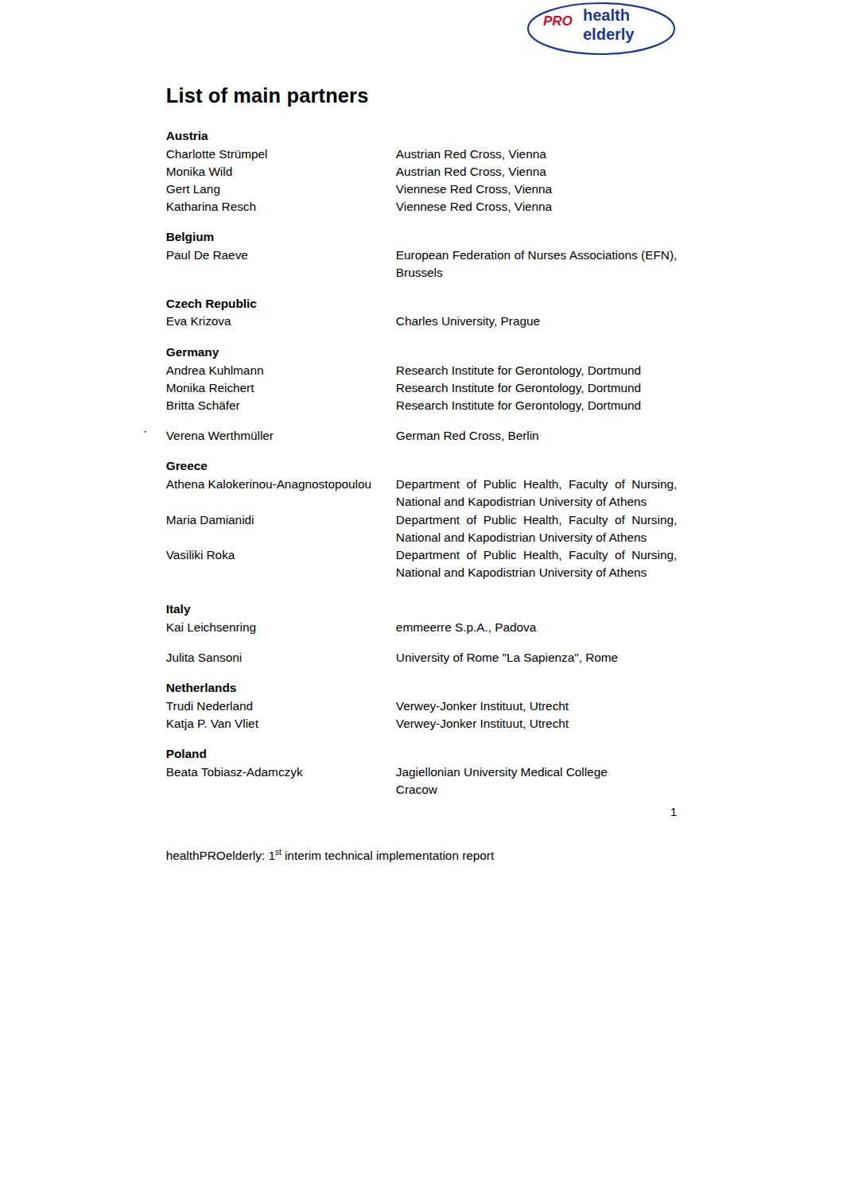PRO health elderly
List of main partners
Austria
| Charlotte Strümpel | Austrian Red Cross, Vienna |
| Monika Wild | Austrian Red Cross, Vienna |
| Gert Lang | Viennese Red Cross, Vienna |
| Katharina Resch | Viennese Red Cross, Vienna |
Belgium
| Paul De Raeve | European Federation of Nurses Associations (EFN), Brussels |
Czech Republic
| Eva Krizova | Charles University, Prague |
Germany
| Andrea Kuhlmann | Research Institute for Gerontology, Dortmund |
| Monika Reichert | Research Institute for Gerontology, Dortmund |
| Britta Schäfer | Research Institute for Gerontology, Dortmund |
| Verena Werthmüller | German Red Cross, Berlin |
Greece
| Athena Kalokerinou-Anagnostopoulou | Department of Public Health, Faculty of Nursing, National and Kapodistrian University of Athens |
| Maria Damianidi | Department of Public Health, Faculty of Nursing, National and Kapodistrian University of Athens |
| Vasiliki Roka | Department of Public Health, Faculty of Nursing, National and Kapodistrian University of Athens |
Italy
| Kai Leichsenring | emmeerre S.p.A., Padova |
| Julita Sansoni | University of Rome "La Sapienza", Rome |
Netherlands
| Trudi Nederland | Verwey-Jonker Instituut, Utrecht |
| Katja P. Van Vliet | Verwey-Jonker Instituut, Utrecht |
Poland
| Beata Tobiasz-Adamczyk | Jagiellonian University Medical College Cracow |
1
healthPROelderly: 1st interim technical implementation report